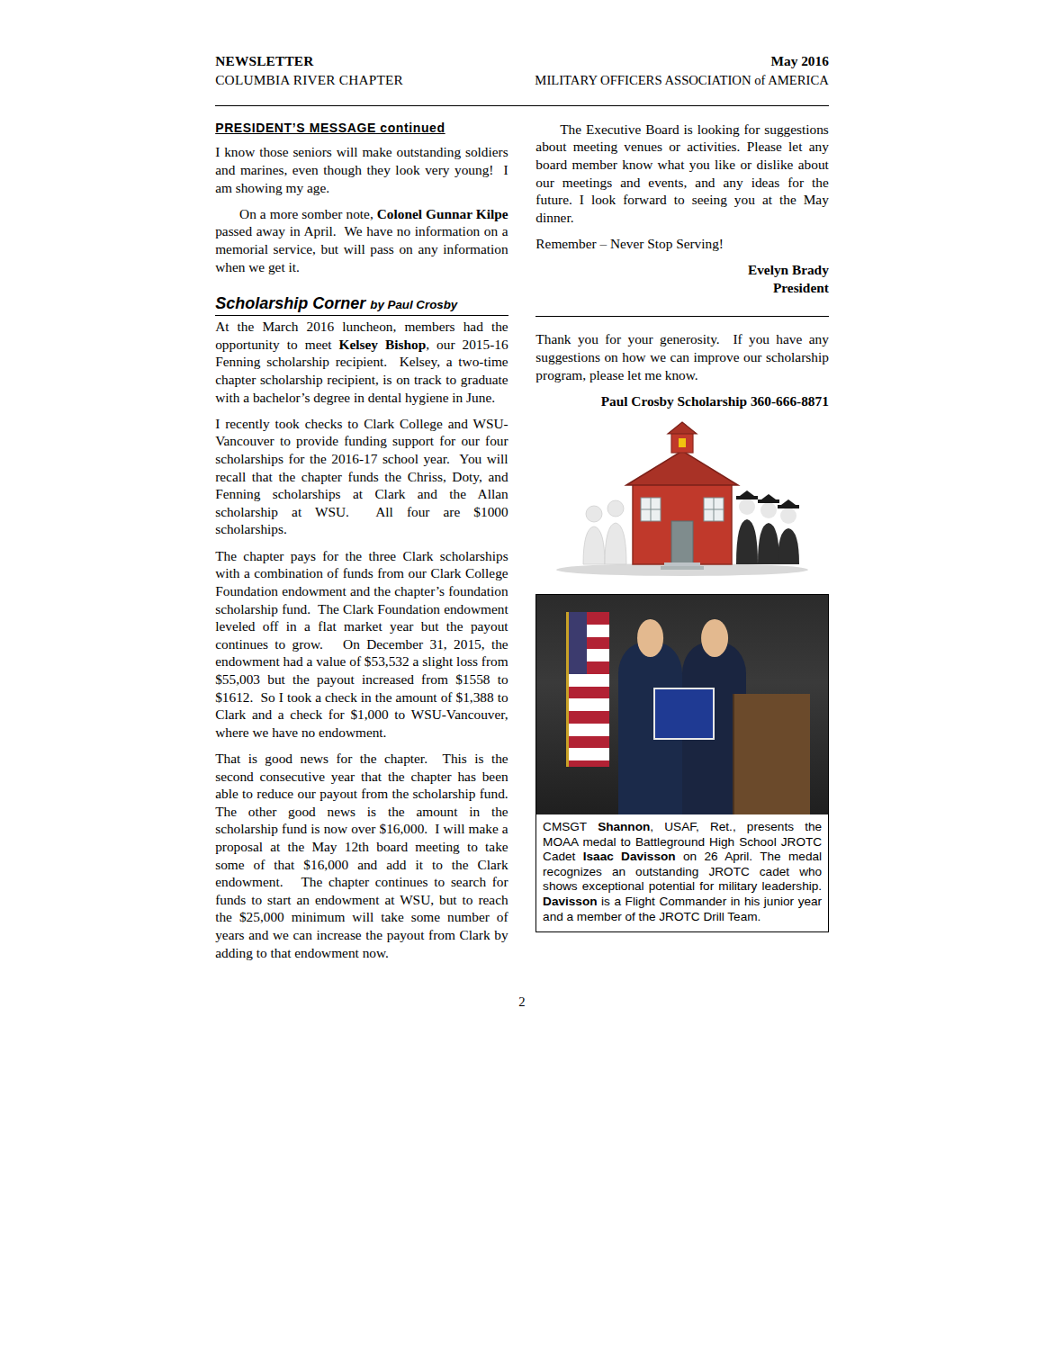NEWSLETTER
May 2016
COLUMBIA RIVER CHAPTER
MILITARY OFFICERS ASSOCIATION of AMERICA
PRESIDENT’S MESSAGE continued
I know those seniors will make outstanding soldiers and marines, even though they look very young! I am showing my age.
On a more somber note, Colonel Gunnar Kilpe passed away in April. We have no information on a memorial service, but will pass on any information when we get it.
Scholarship Corner by Paul Crosby
At the March 2016 luncheon, members had the opportunity to meet Kelsey Bishop, our 2015-16 Fenning scholarship recipient. Kelsey, a two-time chapter scholarship recipient, is on track to graduate with a bachelor’s degree in dental hygiene in June.
I recently took checks to Clark College and WSU-Vancouver to provide funding support for our four scholarships for the 2016-17 school year. You will recall that the chapter funds the Chriss, Doty, and Fenning scholarships at Clark and the Allan scholarship at WSU. All four are $1000 scholarships.
The chapter pays for the three Clark scholarships with a combination of funds from our Clark College Foundation endowment and the chapter’s foundation scholarship fund. The Clark Foundation endowment leveled off in a flat market year but the payout continues to grow. On December 31, 2015, the endowment had a value of $53,532 a slight loss from $55,003 but the payout increased from $1558 to $1612. So I took a check in the amount of $1,388 to Clark and a check for $1,000 to WSU-Vancouver, where we have no endowment.
That is good news for the chapter. This is the second consecutive year that the chapter has been able to reduce our payout from the scholarship fund. The other good news is the amount in the scholarship fund is now over $16,000. I will make a proposal at the May 12th board meeting to take some of that $16,000 and add it to the Clark endowment. The chapter continues to search for funds to start an endowment at WSU, but to reach the $25,000 minimum will take some number of years and we can increase the payout from Clark by adding to that endowment now.
The Executive Board is looking for suggestions about meeting venues or activities. Please let any board member know what you like or dislike about our meetings and events, and any ideas for the future. I look forward to seeing you at the May dinner.
Remember – Never Stop Serving!
Evelyn Brady President
Thank you for your generosity. If you have any suggestions on how we can improve our scholarship program, please let me know.
Paul Crosby Scholarship 360-666-8871
CMSGT Shannon, USAF, Ret., presents the MOAA medal to Battleground High School JROTC Cadet Isaac Davisson on 26 April. The medal recognizes an outstanding JROTC cadet who shows exceptional potential for military leadership. Davisson is a Flight Commander in his junior year and a member of the JROTC Drill Team.
2